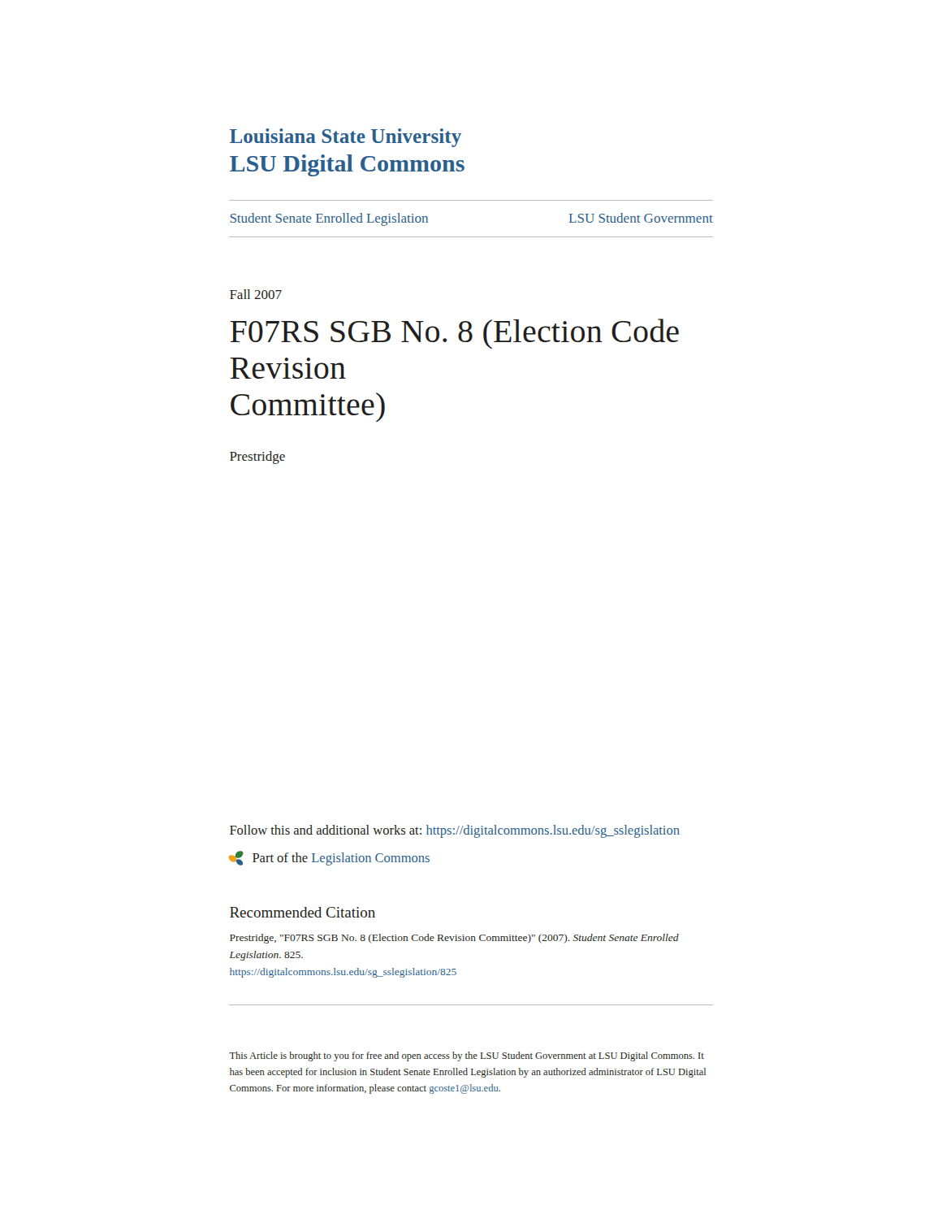Louisiana State University
LSU Digital Commons
Student Senate Enrolled Legislation
LSU Student Government
Fall 2007
F07RS SGB No. 8 (Election Code Revision
Committee)
Prestridge
Follow this and additional works at: https://digitalcommons.lsu.edu/sg_sslegislation
Part of the Legislation Commons
Recommended Citation
Prestridge, "F07RS SGB No. 8 (Election Code Revision Committee)" (2007). Student Senate Enrolled Legislation. 825.
https://digitalcommons.lsu.edu/sg_sslegislation/825
This Article is brought to you for free and open access by the LSU Student Government at LSU Digital Commons. It has been accepted for inclusion in Student Senate Enrolled Legislation by an authorized administrator of LSU Digital Commons. For more information, please contact gcoste1@lsu.edu.